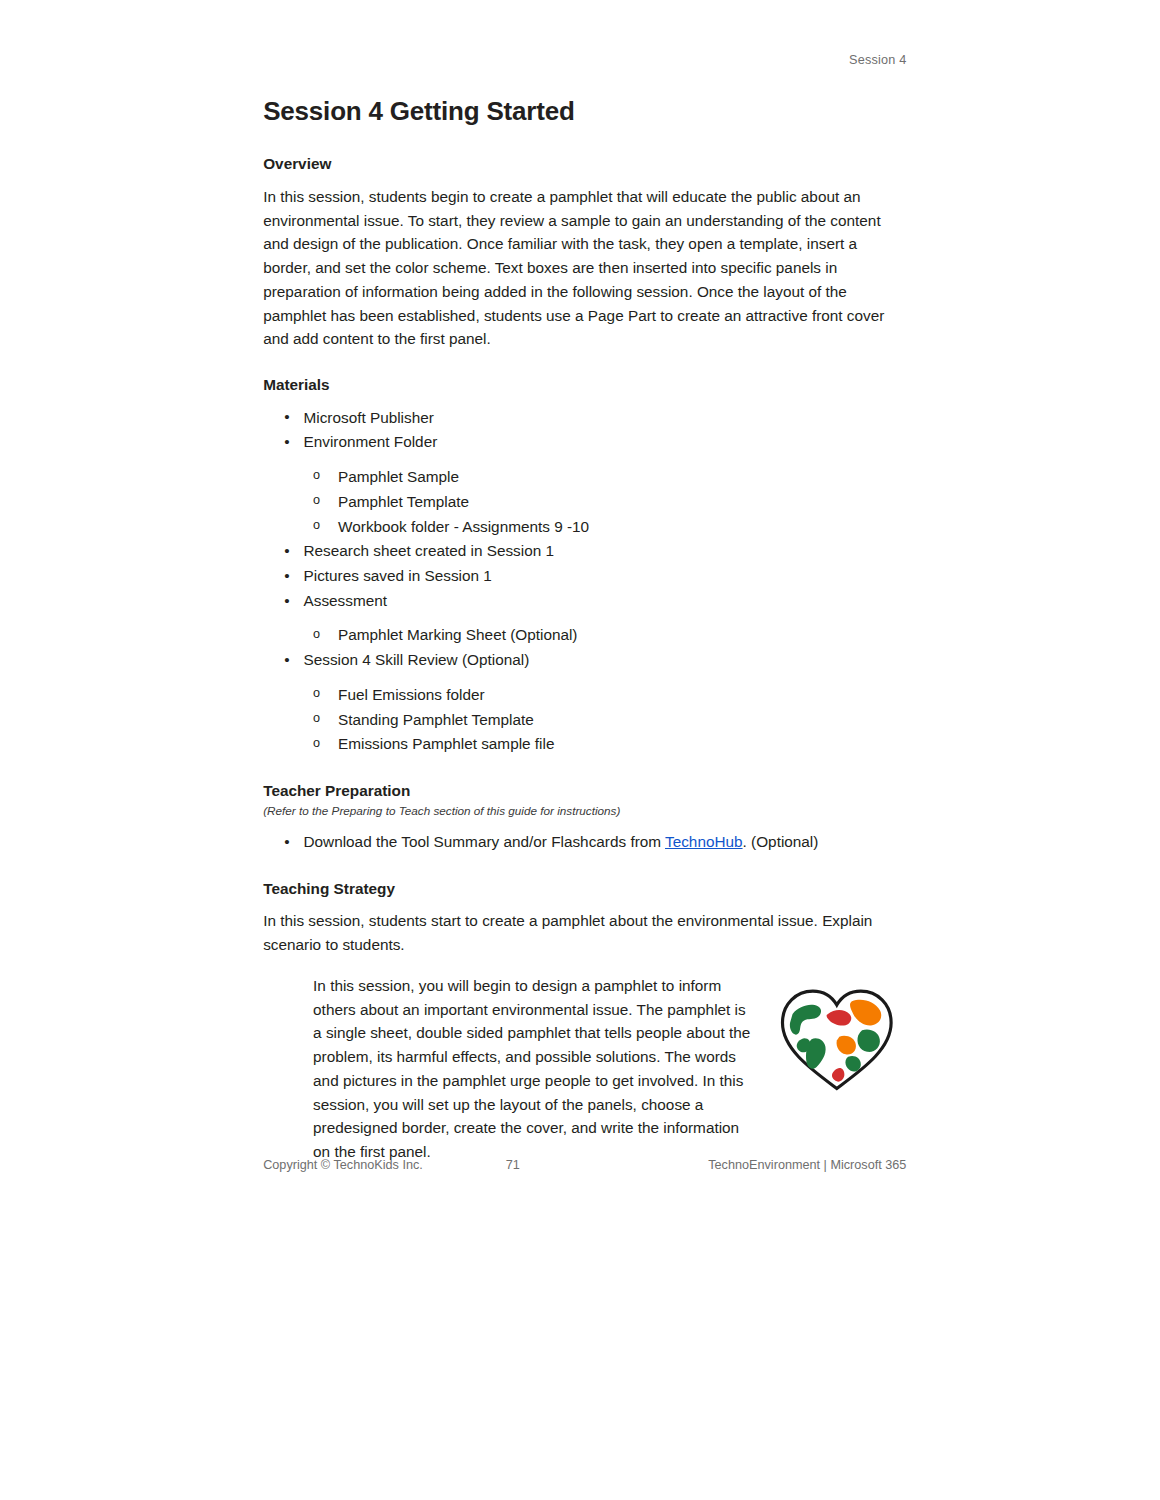Session 4
Session 4 Getting Started
Overview
In this session, students begin to create a pamphlet that will educate the public about an environmental issue. To start, they review a sample to gain an understanding of the content and design of the publication. Once familiar with the task, they open a template, insert a border, and set the color scheme. Text boxes are then inserted into specific panels in preparation of information being added in the following session. Once the layout of the pamphlet has been established, students use a Page Part to create an attractive front cover and add content to the first panel.
Materials
Microsoft Publisher
Environment Folder
Pamphlet Sample
Pamphlet Template
Workbook folder - Assignments 9 -10
Research sheet created in Session 1
Pictures saved in Session 1
Assessment
Pamphlet Marking Sheet (Optional)
Session 4 Skill Review (Optional)
Fuel Emissions folder
Standing Pamphlet Template
Emissions Pamphlet sample file
Teacher Preparation
(Refer to the Preparing to Teach section of this guide for instructions)
Download the Tool Summary and/or Flashcards from TechnoHub. (Optional)
Teaching Strategy
In this session, students start to create a pamphlet about the environmental issue. Explain scenario to students.
In this session, you will begin to design a pamphlet to inform others about an important environmental issue. The pamphlet is a single sheet, double sided pamphlet that tells people about the problem, its harmful effects, and possible solutions. The words and pictures in the pamphlet urge people to get involved. In this session, you will set up the layout of the panels, choose a predesigned border, create the cover, and write the information on the first panel.
Copyright © TechnoKids Inc.
71
TechnoEnvironment | Microsoft 365